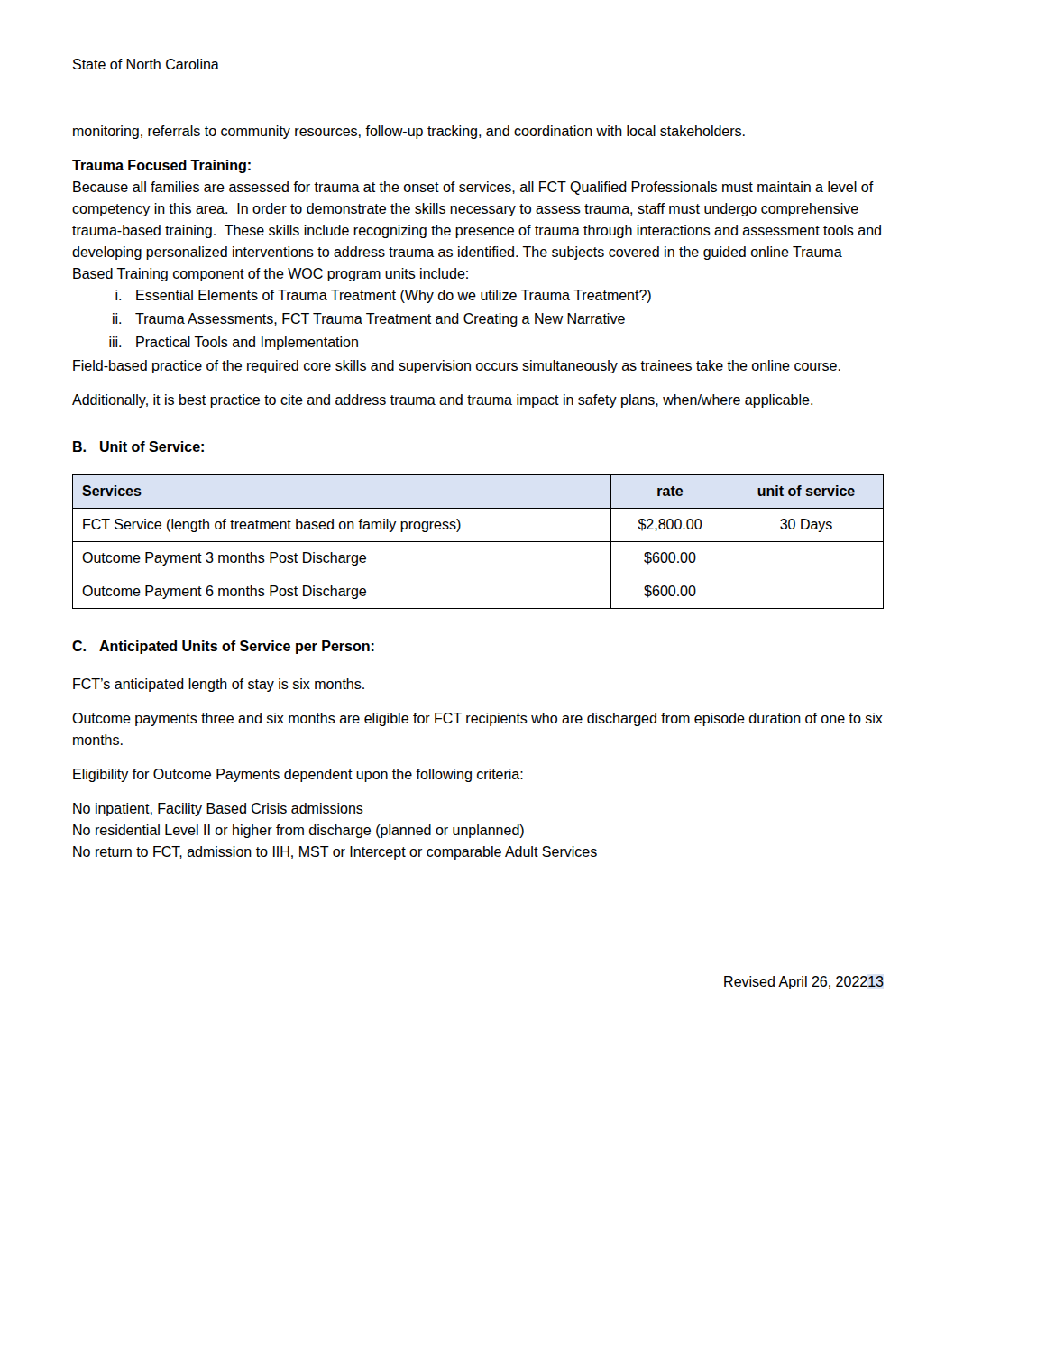State of North Carolina
monitoring, referrals to community resources, follow-up tracking, and coordination with local stakeholders.
Trauma Focused Training:
Because all families are assessed for trauma at the onset of services, all FCT Qualified Professionals must maintain a level of competency in this area. In order to demonstrate the skills necessary to assess trauma, staff must undergo comprehensive trauma-based training. These skills include recognizing the presence of trauma through interactions and assessment tools and developing personalized interventions to address trauma as identified. The subjects covered in the guided online Trauma Based Training component of the WOC program units include:
Essential Elements of Trauma Treatment (Why do we utilize Trauma Treatment?)
Trauma Assessments, FCT Trauma Treatment and Creating a New Narrative
Practical Tools and Implementation
Field-based practice of the required core skills and supervision occurs simultaneously as trainees take the online course.
Additionally, it is best practice to cite and address trauma and trauma impact in safety plans, when/where applicable.
B. Unit of Service:
| Services | rate | unit of service |
| --- | --- | --- |
| FCT Service (length of treatment based on family progress) | $2,800.00 | 30 Days |
| Outcome Payment 3 months Post Discharge | $600.00 | |
| Outcome Payment 6 months Post Discharge | $600.00 | |
C. Anticipated Units of Service per Person:
FCT’s anticipated length of stay is six months.
Outcome payments three and six months are eligible for FCT recipients who are discharged from episode duration of one to six months.
Eligibility for Outcome Payments dependent upon the following criteria:
No inpatient, Facility Based Crisis admissions
No residential Level II or higher from discharge (planned or unplanned)
No return to FCT, admission to IIH, MST or Intercept or comparable Adult Services
Revised April 26, 202213